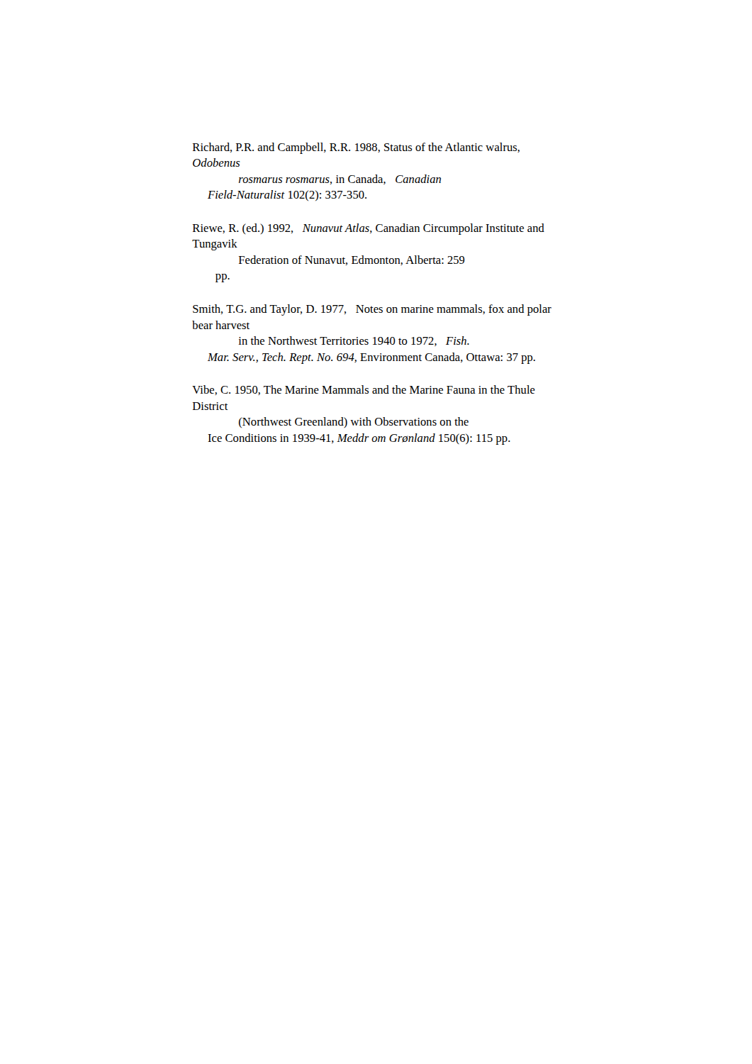Richard, P.R. and Campbell, R.R. 1988, Status of the Atlantic walrus, Odobenus rosmarus rosmarus, in Canada, Canadian Field-Naturalist 102(2): 337-350.
Riewe, R. (ed.) 1992, Nunavut Atlas, Canadian Circumpolar Institute and Tungavik Federation of Nunavut, Edmonton, Alberta: 259 pp.
Smith, T.G. and Taylor, D. 1977, Notes on marine mammals, fox and polar bear harvest in the Northwest Territories 1940 to 1972, Fish. Mar. Serv., Tech. Rept. No. 694, Environment Canada, Ottawa: 37 pp.
Vibe, C. 1950, The Marine Mammals and the Marine Fauna in the Thule District (Northwest Greenland) with Observations on the Ice Conditions in 1939-41, Meddr om Grønland 150(6): 115 pp.